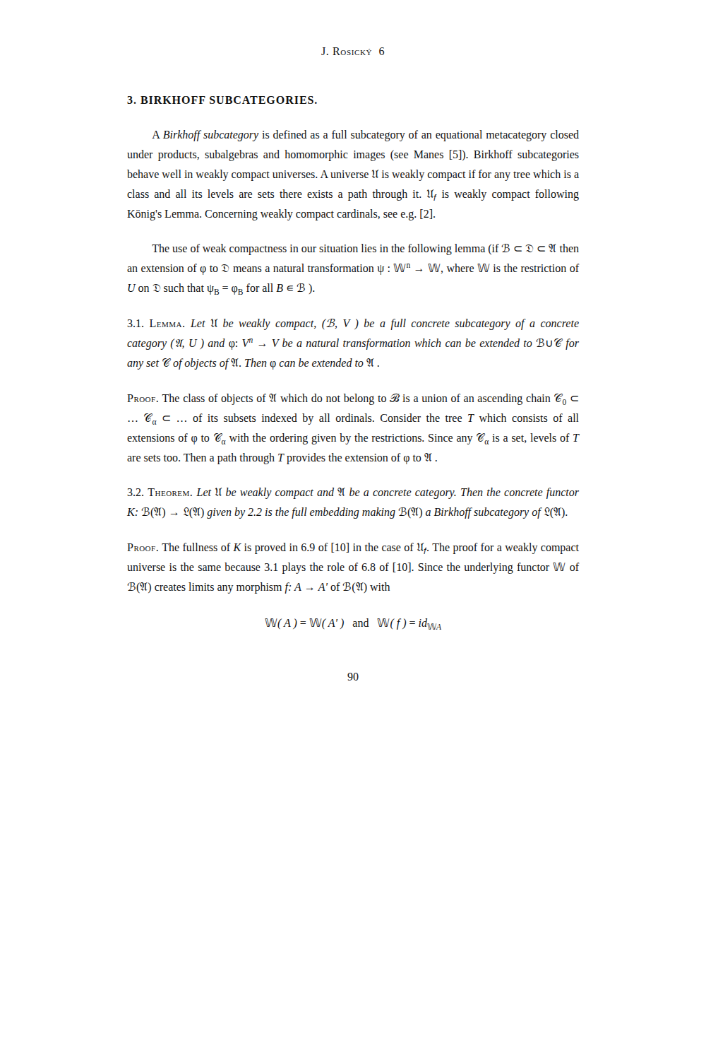J. Rosický 6
3. BIRKHOFF SUBCATEGORIES.
A Birkhoff subcategory is defined as a full subcategory of an equational metacategory closed under products, subalgebras and homomorphic images (see Manes [5]). Birkhoff subcategories behave well in weakly compact universes. A universe 𝔘 is weakly compact if for any tree which is a class and all its levels are sets there exists a path through it. 𝔘𝑓 is weakly compact following König's Lemma. Concerning weakly compact cardinals, see e.g. [2].
The use of weak compactness in our situation lies in the following lemma (if ℬ ⊂ 𝔇 ⊂ 𝔄 then an extension of φ to 𝔇 means a natural transformation ψ : 𝕎n → 𝕎, where 𝕎 is the restriction of U on 𝔇 such that ψB = φB for all B ∊ ℬ ).
3.1. Lemma. Let 𝔘 be weakly compact, (ℬ, V ) be a full concrete subcategory of a concrete category (𝔄, U ) and φ: Vn → V be a natural transformation which can be extended to ℬ∪𝒞 for any set 𝒞 of objects of 𝔄. Then φ can be extended to 𝔄 .
Proof. The class of objects of 𝔄 which do not belong to ℬ is a union of an ascending chain 𝒞0 ⊂ … 𝒞α ⊂ … of its subsets indexed by all ordinals. Consider the tree T which consists of all extensions of φ to 𝒞α with the ordering given by the restrictions. Since any 𝒞α is a set, levels of T are sets too. Then a path through T provides the extension of φ to 𝔄 .
3.2. Theorem. Let 𝔘 be weakly compact and 𝔄 be a concrete category. Then the concrete functor K: ℬ(𝔄) → 𝔏(𝔄) given by 2.2 is the full embedding making ℬ(𝔄) a Birkhoff subcategory of 𝔏(𝔄).
Proof. The fullness of K is proved in 6.9 of [10] in the case of 𝔘𝑓. The proof for a weakly compact universe is the same because 3.1 plays the role of 6.8 of [10]. Since the underlying functor 𝕎 of ℬ(𝔄) creates limits any morphism f: A → A' of ℬ(𝔄) with
𝕎( A ) = 𝕎( A' ) and 𝕎( f ) = id𝕎A
90